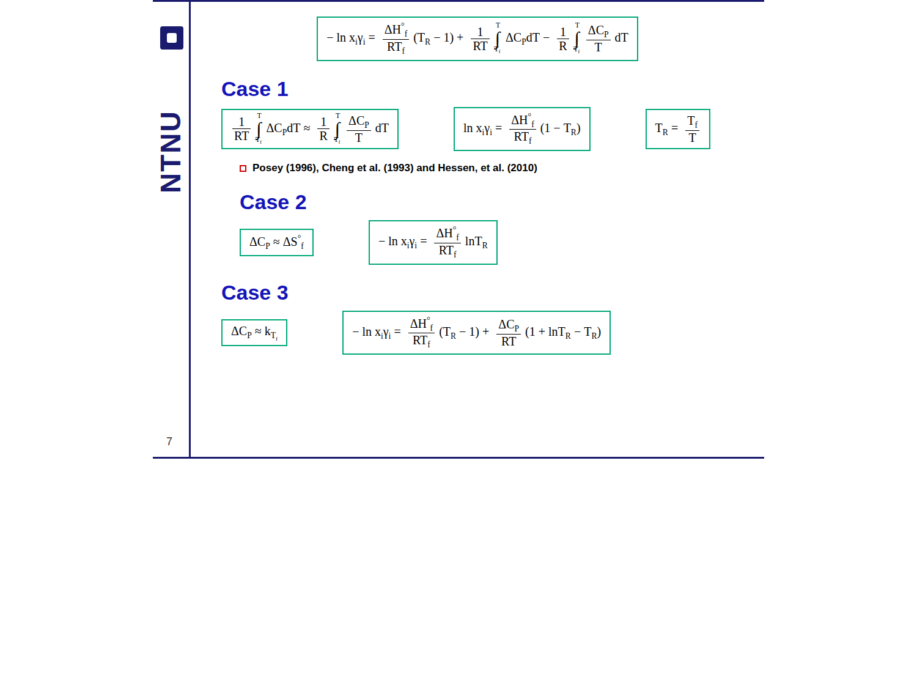NTNU
7
− ln xiγi = ΔH°f RTf (TR − 1) + 1 RT ∫TTf ΔCPdT − 1 R ∫TTf ΔCP T dT
Case 1
1 RT ∫TTf ΔCPdT ≈ 1 R ∫TTf ΔCP T dT
ln xiγi = ΔH°f RTf (1 − TR)
TR = Tf T
Posey (1996), Cheng et al. (1993) and Hessen, et al. (2010)
Case 2
ΔCP ≈ ΔS°f
− ln xiγi = ΔH°f RTf lnTR
Case 3
ΔCP ≈ kTf
− ln xiγi = ΔH°f RTf (TR − 1) + ΔCP RT (1 + lnTR − TR)